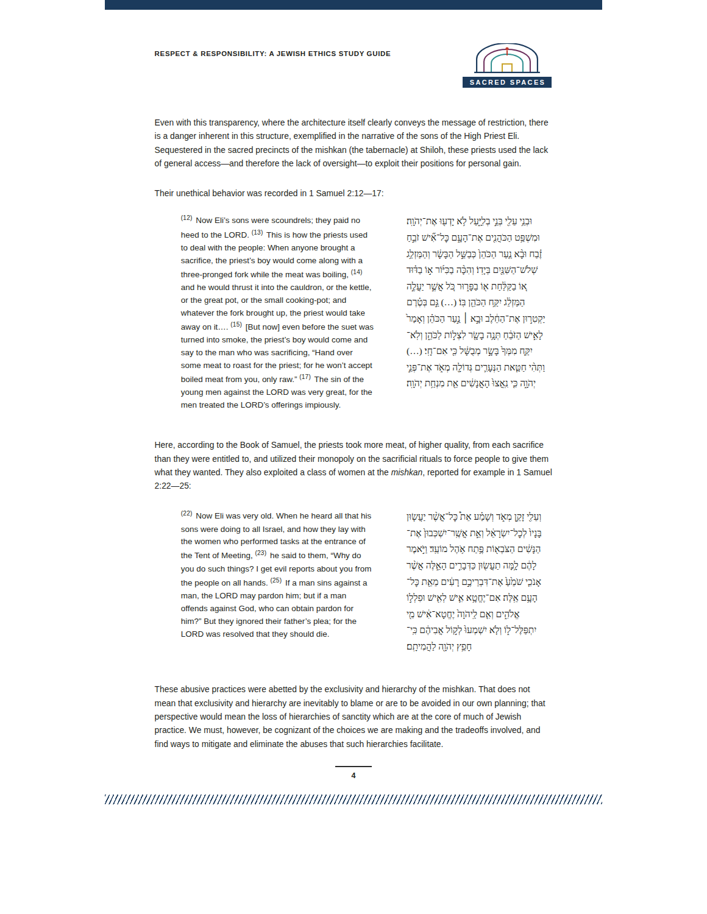Respect & Responsibility: A Jewish Ethics Study Guide
Sacred Spaces
Even with this transparency, where the architecture itself clearly conveys the message of restriction, there is a danger inherent in this structure, exemplified in the narrative of the sons of the High Priest Eli. Sequestered in the sacred precincts of the mishkan (the tabernacle) at Shiloh, these priests used the lack of general access—and therefore the lack of oversight—to exploit their positions for personal gain.
Their unethical behavior was recorded in 1 Samuel 2:12—17:
(12) Now Eli’s sons were scoundrels; they paid no heed to the LORD. (13) This is how the priests used to deal with the people: When anyone brought a sacrifice, the priest’s boy would come along with a three-pronged fork while the meat was boiling, (14) and he would thrust it into the cauldron, or the kettle, or the great pot, or the small cooking-pot; and whatever the fork brought up, the priest would take away on it…. (15) [But now] even before the suet was turned into smoke, the priest’s boy would come and say to the man who was sacrificing, “Hand over some meat to roast for the priest; for he won’t accept boiled meat from you, only raw.” (17) The sin of the young men against the LORD was very great, for the men treated the LORD’s offerings impiously.
וּבְנֵ֥י עֵלִ֖י בְּנֵ֣י בְלִיָּ֑עַל לֹ֥א יָדְע֖וּ אֶת־יְהֹוָֽה׃ וּמִשְׁפַּ֥ט הַכֹּהֲנִ֖ים אֶת־הָעָ֑ם כׇּל־אִ֞ישׁ זֹבֵ֣חַ זֶ֗בַח וּבָ֨א נַ֤עַר הַכֹּהֵן֙ כְּבַשֵּׁ֣ל הַבָּשָׂ֔ר וְהַמַּזְלֵ֥ג שְׁלֹשׁ־הַשִּׁנַּ֖יִם בְּיָדֽוֹ׃ וְהִכָּ֨ה בַכִּיּ֜וֹר א֣וֹ בַדּ֗וּד א֚וֹ בַקַּלַּ֔חַת א֖וֹ בַפָּר֑וּר כֹּ֚ל אֲשֶׁ֣ר יַעֲלֶ֣ה הַמַּזְלֵ֔ג יִקַּ֥ח הַכֹּהֵ֖ן בּֽוֹ׃ (…) גַּ֣ם בְּטֶ֗רֶם יַקְטִר֣וּן אֶת־הַחֵ֔לֶב וּבָ֣א ׀ נַ֣עַר הַכֹּהֵ֗ן וְאָמַר֙ לָאִ֣ישׁ הַזֹּבֵ֔חַ תְּנָ֥ה בָשָׂ֖ר לִצְל֣וֹת לַכֹּהֵ֑ן וְלֹֽא־יִקַּ֤ח מִמְּךָ֙ בָּשָׂ֣ר מְבֻשָּׁ֔ל כִּ֖י אִם־חָֽי׃ (…) וַתְּהִ֨י חַטַּ֧את הַנְּעָרִ֛ים גְּדוֹלָ֖ה מְאֹ֑ד אֶת־פְּנֵ֣י יְהֹוָ֑ה כִּ֤י נִֽאֲצוּ֙ הָאֲנָשִׁ֔ים אֵ֖ת מִנְחַ֥ת יְהֹוָֽה׃
Here, according to the Book of Samuel, the priests took more meat, of higher quality, from each sacrifice than they were entitled to, and utilized their monopoly on the sacrificial rituals to force people to give them what they wanted. They also exploited a class of women at the mishkan, reported for example in 1 Samuel 2:22—25:
(22) Now Eli was very old. When he heard all that his sons were doing to all Israel, and how they lay with the women who performed tasks at the entrance of the Tent of Meeting, (23) he said to them, “Why do you do such things? I get evil reports about you from the people on all hands. (25) If a man sins against a man, the LORD may pardon him; but if a man offends against God, who can obtain pardon for him?” But they ignored their father’s plea; for the LORD was resolved that they should die.
וְעֵלִ֖י זָקֵ֣ן מְאֹ֑ד וְשָׁמַ֗ע אֵת֩ כׇּל־אֲשֶׁ֨ר יַעֲשׂ֤וּן בָּנָיו֙ לְכׇל־יִשְׂרָאֵ֔ל וְאֵ֣ת אֲשֶֽׁר־יִשְׁכְּבוּן֙ אֶת־הַנָּשִׁ֔ים הַצֹּבְא֖וֹת פֶּ֥תַח אֹ֥הֶל מוֹעֵֽד׃ וַיֹּ֣אמֶר לָהֶ֔ם לָ֥מָּה תַעֲשׂ֖וּן כַּדְּבָרִ֣ים הָאֵ֑לֶּה אֲשֶׁ֨ר אָנֹכִ֤י שֹׁמֵ֙עַ֙ אֶת־דִּבְרֵיכֶ֣ם רָעִ֔ים מֵאֵ֖ת כׇּל־הָעָ֥ם אֵֽלֶּה׃ אִם־יֶחֱטָ֥א אִ֛ישׁ לְאִ֖ישׁ וּפִלְל֣וֹ אֱלֹהִ֑ים וְאִ֤ם לַֽיהֹוָה֙ יֶחֱטָא־אִ֔ישׁ מִ֖י יִתְפַּלֶּל־ל֑וֹ וְלֹ֤א יִשְׁמְעוּ֙ לְק֣וֹל אֲבִיהֶ֔ם כִּֽי־חָפֵ֥ץ יְהֹוָ֖ה לַהֲמִיתָֽם׃
These abusive practices were abetted by the exclusivity and hierarchy of the mishkan. That does not mean that exclusivity and hierarchy are inevitably to blame or are to be avoided in our own planning; that perspective would mean the loss of hierarchies of sanctity which are at the core of much of Jewish practice. We must, however, be cognizant of the choices we are making and the tradeoffs involved, and find ways to mitigate and eliminate the abuses that such hierarchies facilitate.
4